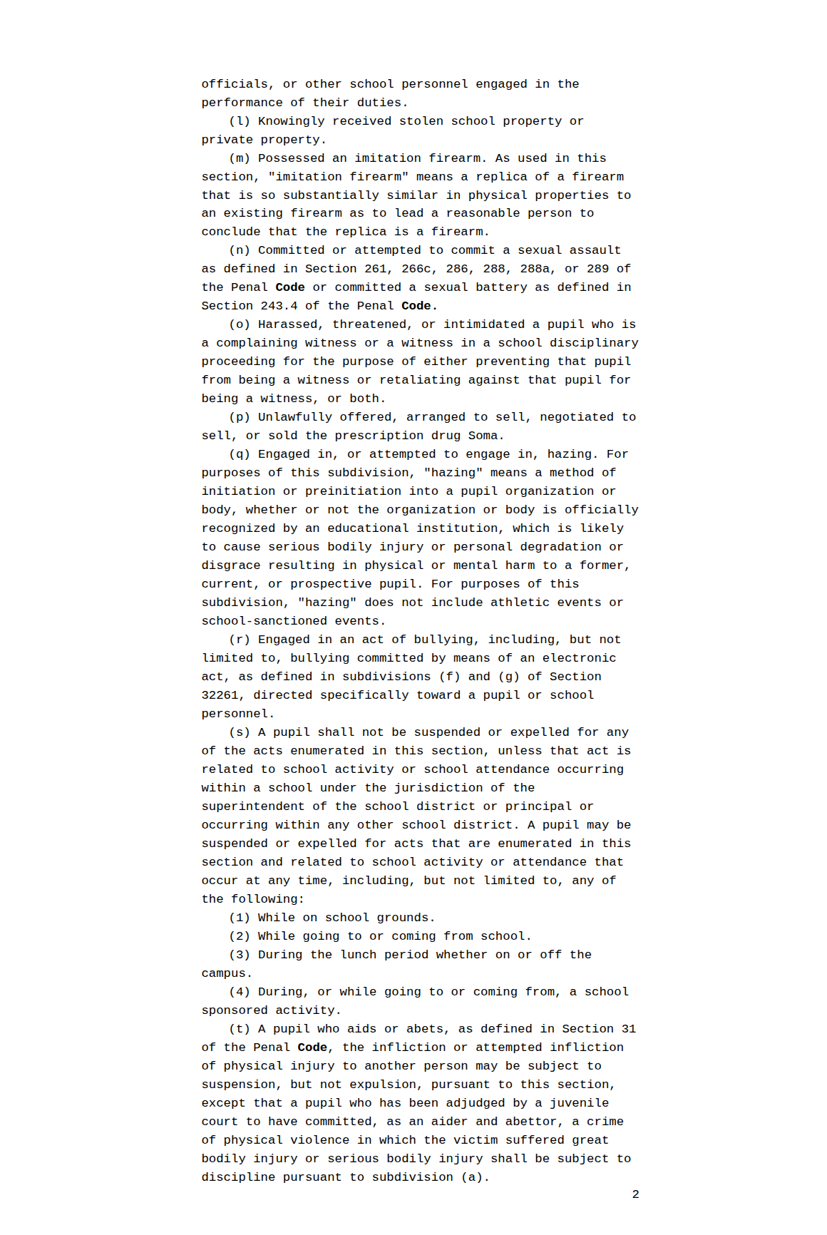officials, or other school personnel engaged in the performance of their duties.
(l) Knowingly received stolen school property or private property.
(m) Possessed an imitation firearm. As used in this section, "imitation firearm" means a replica of a firearm that is so substantially similar in physical properties to an existing firearm as to lead a reasonable person to conclude that the replica is a firearm.
(n) Committed or attempted to commit a sexual assault as defined in Section 261, 266c, 286, 288, 288a, or 289 of the Penal Code or committed a sexual battery as defined in Section 243.4 of the Penal Code.
(o) Harassed, threatened, or intimidated a pupil who is a complaining witness or a witness in a school disciplinary proceeding for the purpose of either preventing that pupil from being a witness or retaliating against that pupil for being a witness, or both.
(p) Unlawfully offered, arranged to sell, negotiated to sell, or sold the prescription drug Soma.
(q) Engaged in, or attempted to engage in, hazing. For purposes of this subdivision, "hazing" means a method of initiation or preinitiation into a pupil organization or body, whether or not the organization or body is officially recognized by an educational institution, which is likely to cause serious bodily injury or personal degradation or disgrace resulting in physical or mental harm to a former, current, or prospective pupil. For purposes of this subdivision, "hazing" does not include athletic events or school-sanctioned events.
(r) Engaged in an act of bullying, including, but not limited to, bullying committed by means of an electronic act, as defined in subdivisions (f) and (g) of Section 32261, directed specifically toward a pupil or school personnel.
(s) A pupil shall not be suspended or expelled for any of the acts enumerated in this section, unless that act is related to school activity or school attendance occurring within a school under the jurisdiction of the superintendent of the school district or principal or occurring within any other school district. A pupil may be suspended or expelled for acts that are enumerated in this section and related to school activity or attendance that occur at any time, including, but not limited to, any of the following:
(1) While on school grounds.
(2) While going to or coming from school.
(3) During the lunch period whether on or off the campus.
(4) During, or while going to or coming from, a school sponsored activity.
(t) A pupil who aids or abets, as defined in Section 31 of the Penal Code, the infliction or attempted infliction of physical injury to another person may be subject to suspension, but not expulsion, pursuant to this section, except that a pupil who has been adjudged by a juvenile court to have committed, as an aider and abettor, a crime of physical violence in which the victim suffered great bodily injury or serious bodily injury shall be subject to discipline pursuant to subdivision (a).
2